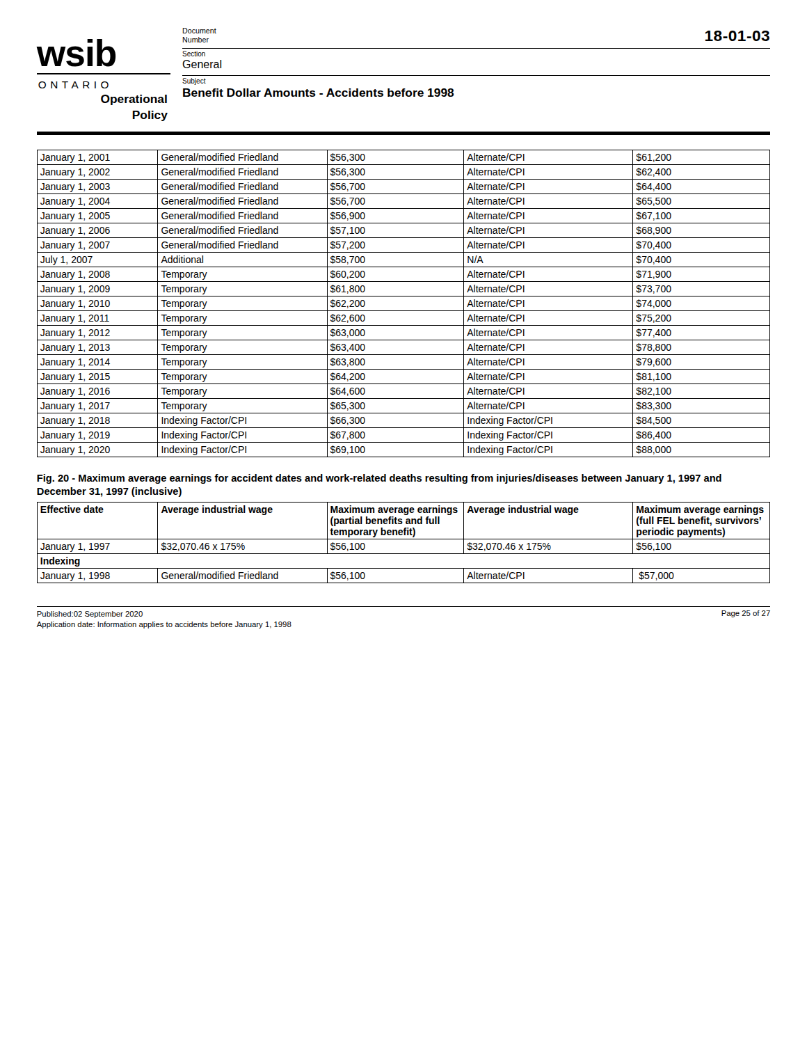wsib
ONTARIO
Operational
Policy
Document
Number
18-01-03
Section
General
Subject
Benefit Dollar Amounts - Accidents before 1998
| January 1, 2001 | General/modified Friedland | $56,300 | Alternate/CPI | $61,200 |
| January 1, 2002 | General/modified Friedland | $56,300 | Alternate/CPI | $62,400 |
| January 1, 2003 | General/modified Friedland | $56,700 | Alternate/CPI | $64,400 |
| January 1, 2004 | General/modified Friedland | $56,700 | Alternate/CPI | $65,500 |
| January 1, 2005 | General/modified Friedland | $56,900 | Alternate/CPI | $67,100 |
| January 1, 2006 | General/modified Friedland | $57,100 | Alternate/CPI | $68,900 |
| January 1, 2007 | General/modified Friedland | $57,200 | Alternate/CPI | $70,400 |
| July 1, 2007 | Additional | $58,700 | N/A | $70,400 |
| January 1, 2008 | Temporary | $60,200 | Alternate/CPI | $71,900 |
| January 1, 2009 | Temporary | $61,800 | Alternate/CPI | $73,700 |
| January 1, 2010 | Temporary | $62,200 | Alternate/CPI | $74,000 |
| January 1, 2011 | Temporary | $62,600 | Alternate/CPI | $75,200 |
| January 1, 2012 | Temporary | $63,000 | Alternate/CPI | $77,400 |
| January 1, 2013 | Temporary | $63,400 | Alternate/CPI | $78,800 |
| January 1, 2014 | Temporary | $63,800 | Alternate/CPI | $79,600 |
| January 1, 2015 | Temporary | $64,200 | Alternate/CPI | $81,100 |
| January 1, 2016 | Temporary | $64,600 | Alternate/CPI | $82,100 |
| January 1, 2017 | Temporary | $65,300 | Alternate/CPI | $83,300 |
| January 1, 2018 | Indexing Factor/CPI | $66,300 | Indexing Factor/CPI | $84,500 |
| January 1, 2019 | Indexing Factor/CPI | $67,800 | Indexing Factor/CPI | $86,400 |
| January 1, 2020 | Indexing Factor/CPI | $69,100 | Indexing Factor/CPI | $88,000 |
Fig. 20 - Maximum average earnings for accident dates and work-related deaths resulting from injuries/diseases between January 1, 1997 and December 31, 1997 (inclusive)
| Effective date | Average industrial wage | Maximum average earnings (partial benefits and full temporary benefit) | Average industrial wage | Maximum average earnings (full FEL benefit, survivors’ periodic payments) |
| --- | --- | --- | --- | --- |
| January 1, 1997 | $32,070.46 x 175% | $56,100 | $32,070.46 x 175% | $56,100 |
| Indexing |
| January 1, 1998 | General/modified Friedland | $56,100 | Alternate/CPI | $57,000 |
Published:02 September 2020
Application date: Information applies to accidents before January 1, 1998
Page 25 of 27